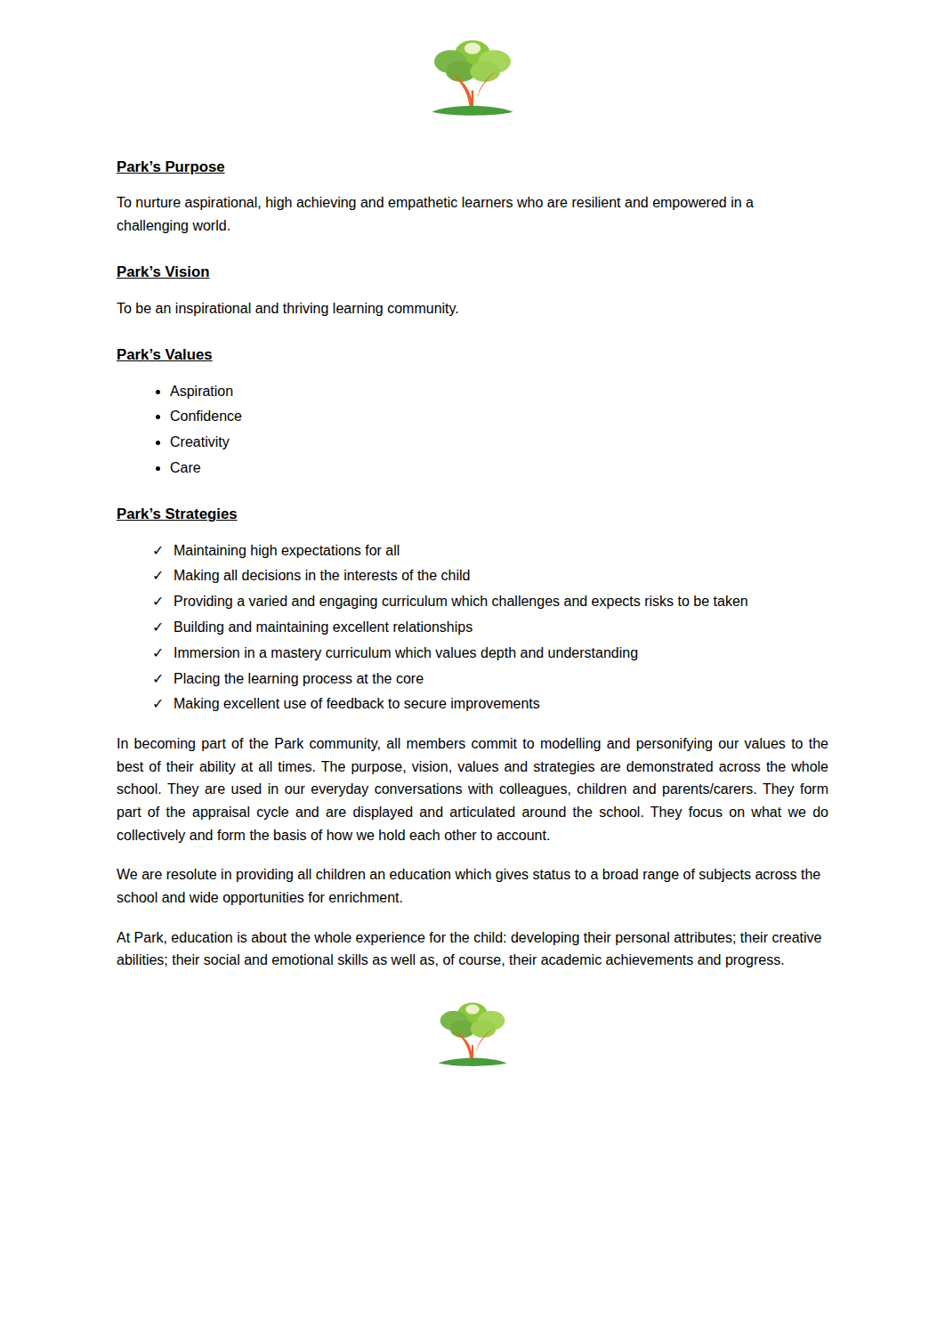Park’s Purpose
To nurture aspirational, high achieving and empathetic learners who are resilient and empowered in a challenging world.
Park’s Vision
To be an inspirational and thriving learning community.
Park’s Values
Aspiration
Confidence
Creativity
Care
Park’s Strategies
Maintaining high expectations for all
Making all decisions in the interests of the child
Providing a varied and engaging curriculum which challenges and expects risks to be taken
Building and maintaining excellent relationships
Immersion in a mastery curriculum which values depth and understanding
Placing the learning process at the core
Making excellent use of feedback to secure improvements
In becoming part of the Park community, all members commit to modelling and personifying our values to the best of their ability at all times. The purpose, vision, values and strategies are demonstrated across the whole school. They are used in our everyday conversations with colleagues, children and parents/carers. They form part of the appraisal cycle and are displayed and articulated around the school. They focus on what we do collectively and form the basis of how we hold each other to account.
We are resolute in providing all children an education which gives status to a broad range of subjects across the school and wide opportunities for enrichment.
At Park, education is about the whole experience for the child: developing their personal attributes; their creative abilities; their social and emotional skills as well as, of course, their academic achievements and progress.